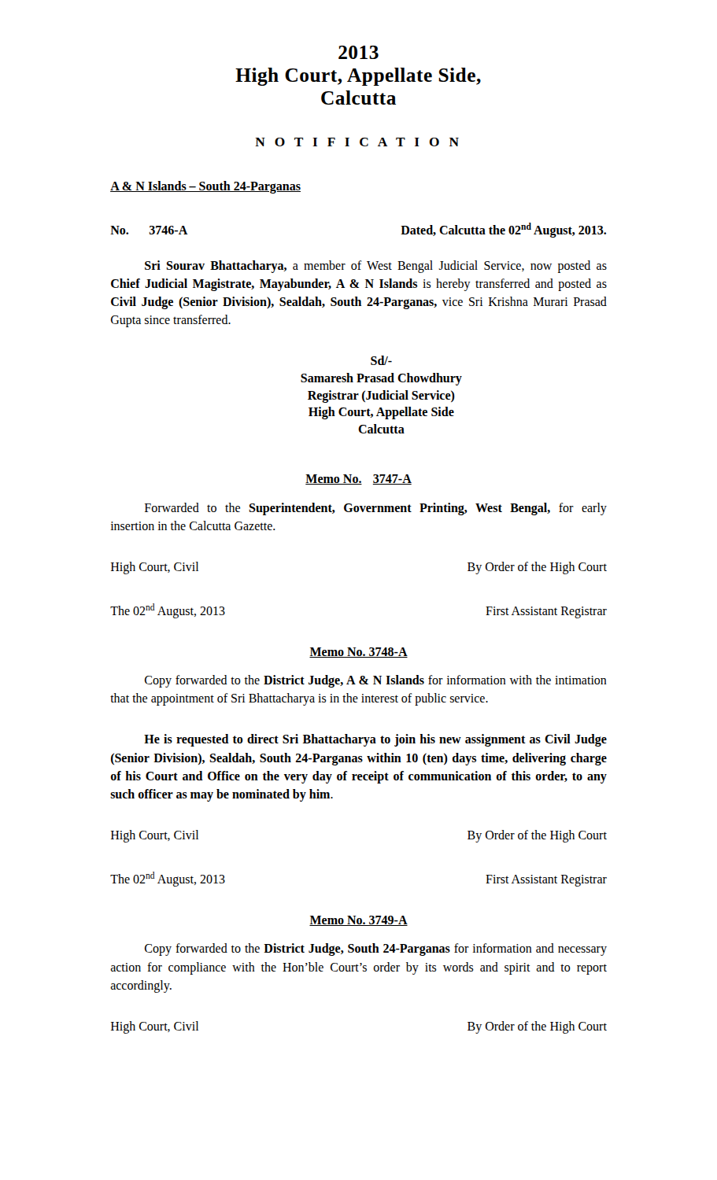2013
High Court, Appellate Side,
Calcutta
N O T I F I C A T I O N
A & N Islands – South 24-Parganas
No.3746-A
Dated, Calcutta the 02nd August, 2013.
Sri Sourav Bhattacharya, a member of West Bengal Judicial Service, now posted as Chief Judicial Magistrate, Mayabunder, A & N Islands is hereby transferred and posted as Civil Judge (Senior Division), Sealdah, South 24-Parganas, vice Sri Krishna Murari Prasad Gupta since transferred.
Sd/-
Samaresh Prasad Chowdhury
Registrar (Judicial Service)
High Court, Appellate Side
Calcutta
Memo No.3747-A
Forwarded to the Superintendent, Government Printing, West Bengal, for early insertion in the Calcutta Gazette.
High Court, Civil
By Order of the High Court
The 02nd August, 2013
First Assistant Registrar
Memo No. 3748-A
Copy forwarded to the District Judge, A & N Islands for information with the intimation that the appointment of Sri Bhattacharya is in the interest of public service.
He is requested to direct Sri Bhattacharya to join his new assignment as Civil Judge (Senior Division), Sealdah, South 24-Parganas within 10 (ten) days time, delivering charge of his Court and Office on the very day of receipt of communication of this order, to any such officer as may be nominated by him.
High Court, Civil
By Order of the High Court
The 02nd August, 2013
First Assistant Registrar
Memo No. 3749-A
Copy forwarded to the District Judge, South 24-Parganas for information and necessary action for compliance with the Hon’ble Court’s order by its words and spirit and to report accordingly.
High Court, Civil
By Order of the High Court